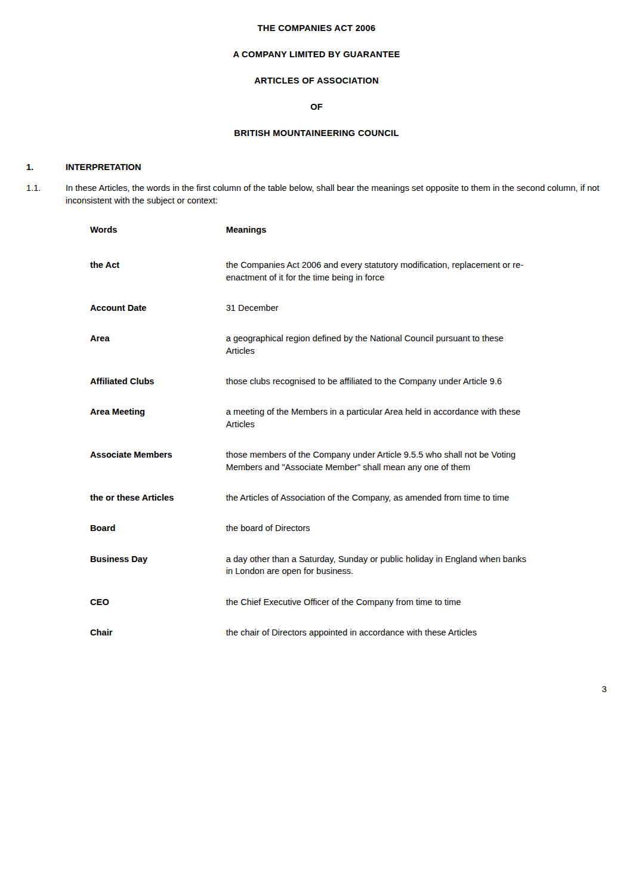THE COMPANIES ACT 2006
A COMPANY LIMITED BY GUARANTEE
ARTICLES OF ASSOCIATION
OF
BRITISH MOUNTAINEERING COUNCIL
1. INTERPRETATION
1.1. In these Articles, the words in the first column of the table below, shall bear the meanings set opposite to them in the second column, if not inconsistent with the subject or context:
| Words | Meanings |
| --- | --- |
| the Act | the Companies Act 2006 and every statutory modification, replacement or re-enactment of it for the time being in force |
| Account Date | 31 December |
| Area | a geographical region defined by the National Council pursuant to these Articles |
| Affiliated Clubs | those clubs recognised to be affiliated to the Company under Article 9.6 |
| Area Meeting | a meeting of the Members in a particular Area held in accordance with these Articles |
| Associate Members | those members of the Company under Article 9.5.5 who shall not be Voting Members and "Associate Member" shall mean any one of them |
| the or these Articles | the Articles of Association of the Company, as amended from time to time |
| Board | the board of Directors |
| Business Day | a day other than a Saturday, Sunday or public holiday in England when banks in London are open for business. |
| CEO | the Chief Executive Officer of the Company from time to time |
| Chair | the chair of Directors appointed in accordance with these Articles |
3